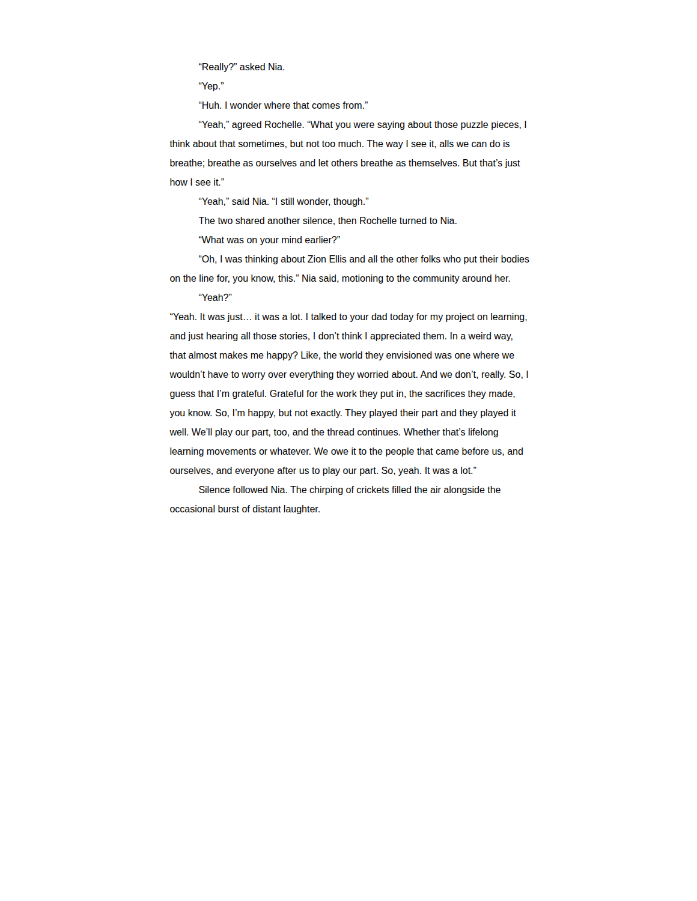“Really?” asked Nia.
“Yep.”
“Huh. I wonder where that comes from.”
“Yeah,” agreed Rochelle. “What you were saying about those puzzle pieces, I think about that sometimes, but not too much. The way I see it, alls we can do is breathe; breathe as ourselves and let others breathe as themselves. But that’s just how I see it.”
“Yeah,” said Nia. “I still wonder, though.”
The two shared another silence, then Rochelle turned to Nia.
“What was on your mind earlier?”
“Oh, I was thinking about Zion Ellis and all the other folks who put their bodies on the line for, you know, this.” Nia said, motioning to the community around her.
“Yeah?”
“Yeah. It was just… it was a lot. I talked to your dad today for my project on learning, and just hearing all those stories, I don’t think I appreciated them. In a weird way, that almost makes me happy? Like, the world they envisioned was one where we wouldn’t have to worry over everything they worried about. And we don’t, really. So, I guess that I’m grateful. Grateful for the work they put in, the sacrifices they made, you know. So, I’m happy, but not exactly. They played their part and they played it well. We’ll play our part, too, and the thread continues. Whether that’s lifelong learning movements or whatever. We owe it to the people that came before us, and ourselves, and everyone after us to play our part. So, yeah. It was a lot.”
Silence followed Nia. The chirping of crickets filled the air alongside the occasional burst of distant laughter.